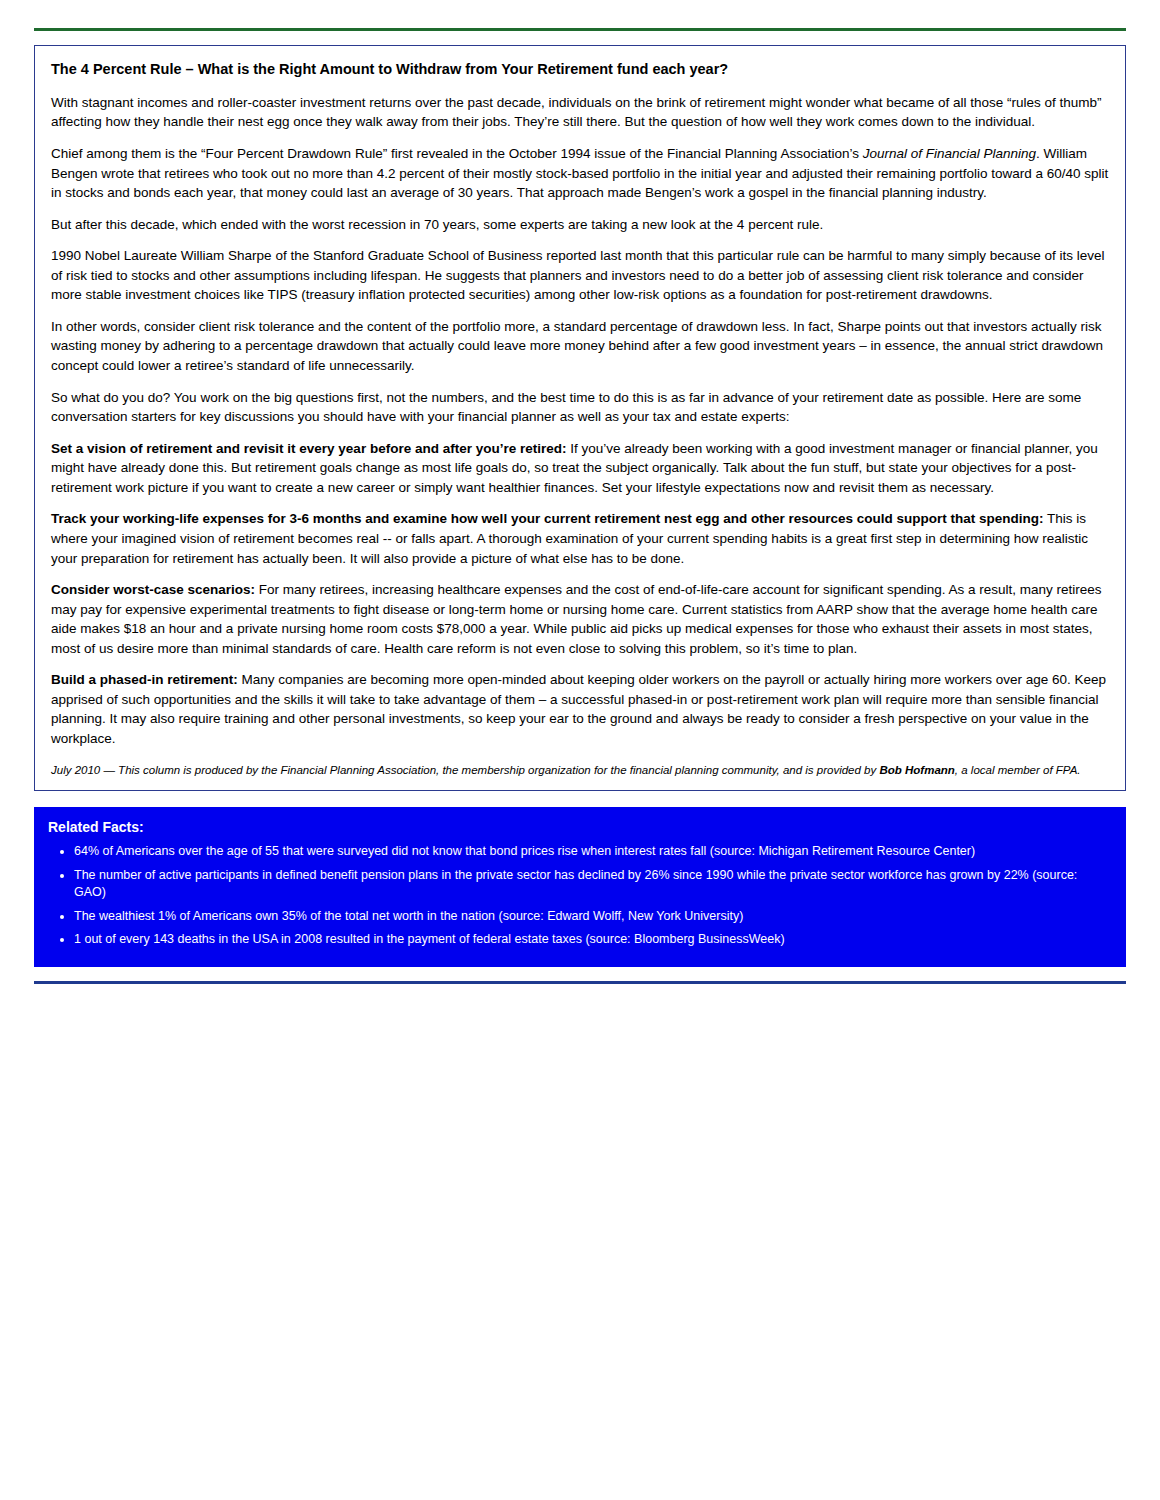The 4 Percent Rule – What is the Right Amount to Withdraw from Your Retirement fund each year?
With stagnant incomes and roller-coaster investment returns over the past decade, individuals on the brink of retirement might wonder what became of all those “rules of thumb” affecting how they handle their nest egg once they walk away from their jobs. They’re still there. But the question of how well they work comes down to the individual.
Chief among them is the “Four Percent Drawdown Rule” first revealed in the October 1994 issue of the Financial Planning Association’s Journal of Financial Planning. William Bengen wrote that retirees who took out no more than 4.2 percent of their mostly stock-based portfolio in the initial year and adjusted their remaining portfolio toward a 60/40 split in stocks and bonds each year, that money could last an average of 30 years. That approach made Bengen’s work a gospel in the financial planning industry.
But after this decade, which ended with the worst recession in 70 years, some experts are taking a new look at the 4 percent rule.
1990 Nobel Laureate William Sharpe of the Stanford Graduate School of Business reported last month that this particular rule can be harmful to many simply because of its level of risk tied to stocks and other assumptions including lifespan. He suggests that planners and investors need to do a better job of assessing client risk tolerance and consider more stable investment choices like TIPS (treasury inflation protected securities) among other low-risk options as a foundation for post-retirement drawdowns.
In other words, consider client risk tolerance and the content of the portfolio more, a standard percentage of drawdown less. In fact, Sharpe points out that investors actually risk wasting money by adhering to a percentage drawdown that actually could leave more money behind after a few good investment years – in essence, the annual strict drawdown concept could lower a retiree’s standard of life unnecessarily.
So what do you do? You work on the big questions first, not the numbers, and the best time to do this is as far in advance of your retirement date as possible. Here are some conversation starters for key discussions you should have with your financial planner as well as your tax and estate experts:
Set a vision of retirement and revisit it every year before and after you’re retired: If you’ve already been working with a good investment manager or financial planner, you might have already done this. But retirement goals change as most life goals do, so treat the subject organically. Talk about the fun stuff, but state your objectives for a post-retirement work picture if you want to create a new career or simply want healthier finances. Set your lifestyle expectations now and revisit them as necessary.
Track your working-life expenses for 3-6 months and examine how well your current retirement nest egg and other resources could support that spending: This is where your imagined vision of retirement becomes real -- or falls apart. A thorough examination of your current spending habits is a great first step in determining how realistic your preparation for retirement has actually been. It will also provide a picture of what else has to be done.
Consider worst-case scenarios: For many retirees, increasing healthcare expenses and the cost of end-of-life-care account for significant spending. As a result, many retirees may pay for expensive experimental treatments to fight disease or long-term home or nursing home care. Current statistics from AARP show that the average home health care aide makes $18 an hour and a private nursing home room costs $78,000 a year. While public aid picks up medical expenses for those who exhaust their assets in most states, most of us desire more than minimal standards of care. Health care reform is not even close to solving this problem, so it’s time to plan.
Build a phased-in retirement: Many companies are becoming more open-minded about keeping older workers on the payroll or actually hiring more workers over age 60. Keep apprised of such opportunities and the skills it will take to take advantage of them – a successful phased-in or post-retirement work plan will require more than sensible financial planning. It may also require training and other personal investments, so keep your ear to the ground and always be ready to consider a fresh perspective on your value in the workplace.
July 2010 — This column is produced by the Financial Planning Association, the membership organization for the financial planning community, and is provided by Bob Hofmann, a local member of FPA.
Related Facts:
64% of Americans over the age of 55 that were surveyed did not know that bond prices rise when interest rates fall (source: Michigan Retirement Resource Center)
The number of active participants in defined benefit pension plans in the private sector has declined by 26% since 1990 while the private sector workforce has grown by 22% (source: GAO)
The wealthiest 1% of Americans own 35% of the total net worth in the nation (source: Edward Wolff, New York University)
1 out of every 143 deaths in the USA in 2008 resulted in the payment of federal estate taxes (source: Bloomberg BusinessWeek)